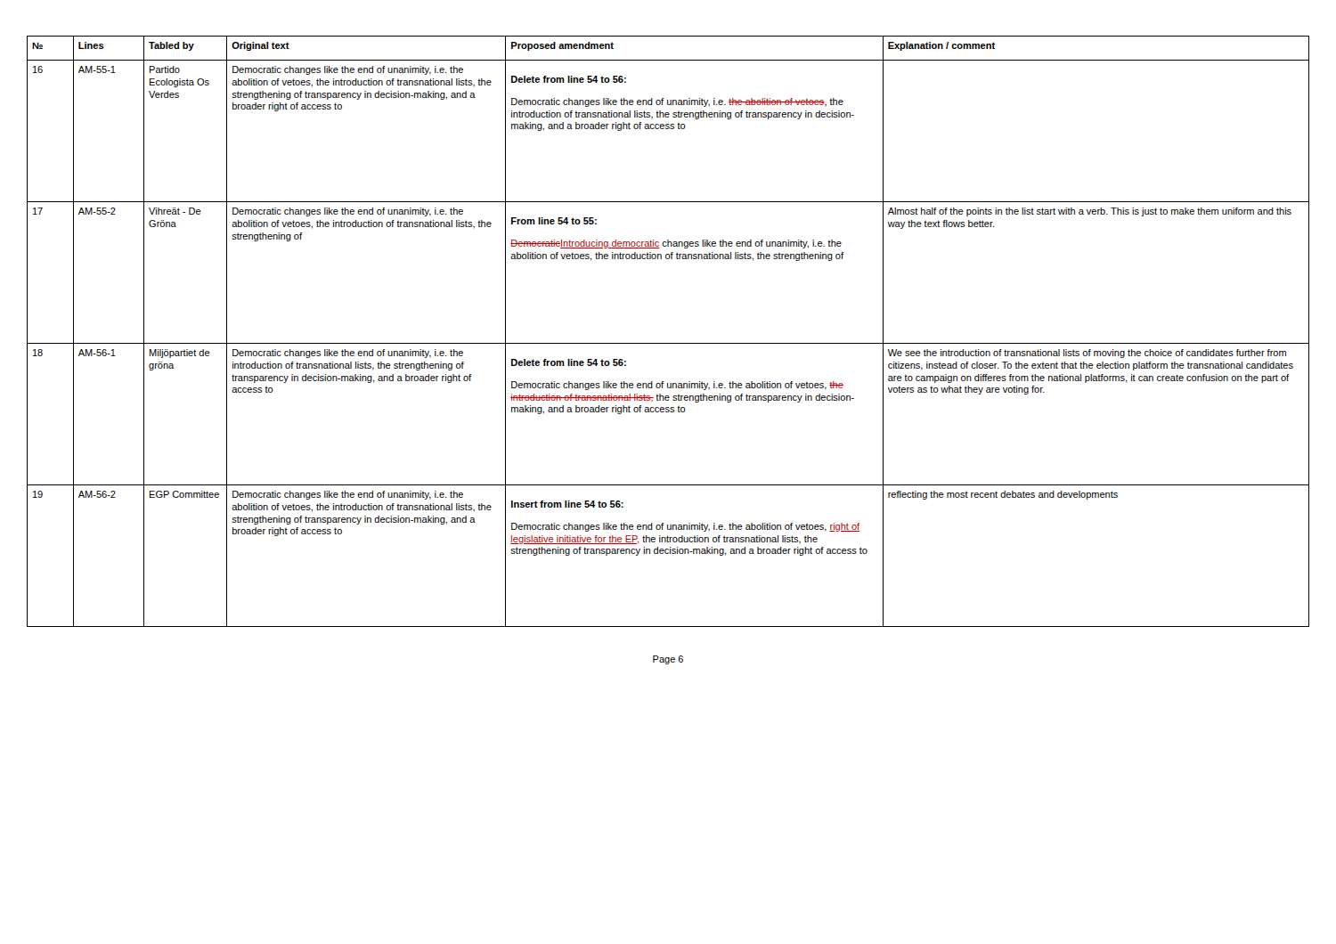| № | Lines | Tabled by | Original text | Proposed amendment | Explanation / comment |
| --- | --- | --- | --- | --- | --- |
| 16 | AM-55-1 | Partido Ecologista Os Verdes | Democratic changes like the end of unanimity, i.e. the abolition of vetoes, the introduction of transnational lists, the strengthening of transparency in decision-making, and a broader right of access to | Delete from line 54 to 56: Democratic changes like the end of unanimity, i.e. the abolition of vetoes , the introduction of transnational lists, the strengthening of transparency in decision-making, and a broader right of access to | |
| 17 | AM-55-2 | Vihreät - De Gröna | Democratic changes like the end of unanimity, i.e. the abolition of vetoes, the introduction of transnational lists, the strengthening of | From line 54 to 55: Democratic Introducing democratic changes like the end of unanimity, i.e. the abolition of vetoes, the introduction of transnational lists, the strengthening of | Almost half of the points in the list start with a verb. This is just to make them uniform and this way the text flows better. |
| 18 | AM-56-1 | Miljöpartiet de gröna | Democratic changes like the end of unanimity, i.e. the introduction of transnational lists, the strengthening of transparency in decision-making, and a broader right of access to | Delete from line 54 to 56: Democratic changes like the end of unanimity, i.e. the abolition of vetoes, the introduction of transnational lists, the strengthening of transparency in decision-making, and a broader right of access to | We see the introduction of transnational lists of moving the choice of candidates further from citizens, instead of closer. To the extent that the election platform the transnational candidates are to campaign on differes from the national platforms, it can create confusion on the part of voters as to what they are voting for. |
| 19 | AM-56-2 | EGP Committee | Democratic changes like the end of unanimity, i.e. the abolition of vetoes, the introduction of transnational lists, the strengthening of transparency in decision-making, and a broader right of access to | Insert from line 54 to 56: Democratic changes like the end of unanimity, i.e. the abolition of vetoes, right of legislative initiative for the EP, the introduction of transnational lists, the strengthening of transparency in decision-making, and a broader right of access to | reflecting the most recent debates and developments |
Page 6